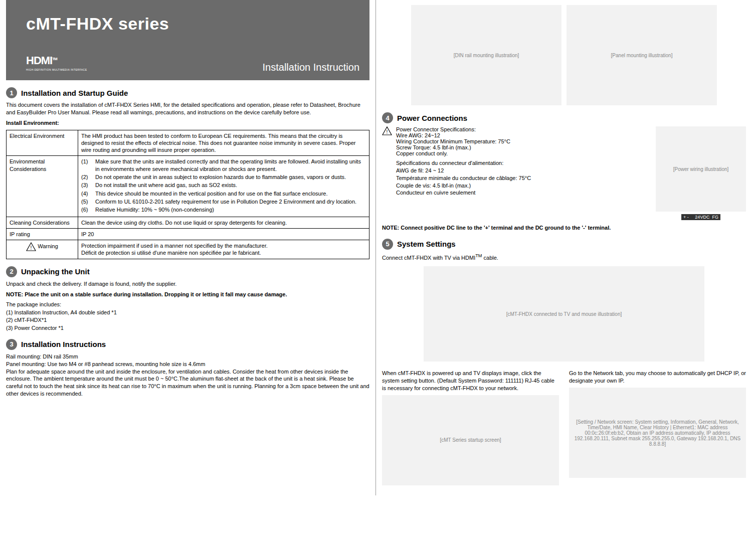cMT-FHDX series
HDMITM
HIGH-DEFINITION MULTIMEDIA INTERFACE
Installation Instruction
1 Installation and Startup Guide
This document covers the installation of cMT-FHDX Series HMI, for the detailed specifications and operation, please refer to Datasheet, Brochure and EasyBuilder Pro User Manual. Please read all warnings, precautions, and instructions on the device carefully before use.
Install Environment:
| Electrical Environment | The HMI product has been tested to conform to European CE requirements. This means that the circuitry is designed to resist the effects of electrical noise. This does not guarantee noise immunity in severe cases. Proper wire routing and grounding will insure proper operation. |
| Environmental Considerations | (1) Make sure that the units are installed correctly and that the operating limits are followed. Avoid installing units in environments where severe mechanical vibration or shocks are present. (2) Do not operate the unit in areas subject to explosion hazards due to flammable gases, vapors or dusts. (3) Do not install the unit where acid gas, such as SO2 exists. (4) This device should be mounted in the vertical position and for use on the flat surface enclosure. (5) Conform to UL 61010-2-201 safety requirement for use in Pollution Degree 2 Environment and dry location. (6) Relative Humidity: 10% ~ 90% (non-condensing) |
| Cleaning Considerations | Clean the device using dry cloths. Do not use liquid or spray detergents for cleaning. |
| IP rating | IP 20 |
| ! Warning | Protection impairment if used in a manner not specified by the manufacturer. Déficit de protection si utilisé d'une manière non spécifiée par le fabricant. |
2 Unpacking the Unit
Unpack and check the delivery. If damage is found, notify the supplier.
NOTE: Place the unit on a stable surface during installation. Dropping it or letting it fall may cause damage.
The package includes:
(1) Installation Instruction, A4 double sided *1
(2) cMT-FHDX*1
(3) Power Connector *1
3 Installation Instructions
Rail mounting: DIN rail 35mm
Panel mounting: Use two M4 or #8 panhead screws, mounting hole size is 4.6mm
Plan for adequate space around the unit and inside the enclosure, for ventilation and cables. Consider the heat from other devices inside the enclosure. The ambient temperature around the unit must be 0 ~ 50°C.The aluminum flat-sheet at the back of the unit is a heat sink. Please be careful not to touch the heat sink since its heat can rise to 70°C in maximum when the unit is running. Planning for a 3cm space between the unit and other devices is recommended.
[DIN rail mounting illustration]
[Panel mounting illustration]
4 Power Connections
!
Power Connector Specifications:
Wire AWG: 24~12
Wiring Conductor Minimum Temperature: 75°C
Screw Torque: 4.5 lbf-in (max.)
Copper conduct only.
Spécifications du connecteur d'alimentation:
AWG de fil: 24 ~ 12
Température minimale du conducteur de câblage: 75°C
Couple de vis: 4.5 lbf-in (max.)
Conducteur en cuivre seulement
[Power wiring illustration]
+ - 24VDC FG
NOTE: Connect positive DC line to the '+' terminal and the DC ground to the '-' terminal.
5 System Settings
Connect cMT-FHDX with TV via HDMITM cable.
[cMT-FHDX connected to TV and mouse illustration]
When cMT-FHDX is powered up and TV displays image, click the system setting button. (Default System Password: 111111) RJ-45 cable is necessary for connecting cMT-FHDX to your network.
[cMT Series startup screen]
Go to the Network tab, you may choose to automatically get DHCP IP, or designate your own IP.
[Setting / Network screen: System setting, Information, General, Network, Time/Date, HMI Name, Clear History | Ethernet1: MAC address 00:0c:26:0f:eb:b2, Obtain an IP address automatically, IP address 192.168.20.111, Subnet mask 255.255.255.0, Gateway 192.168.20.1, DNS 8.8.8.8]